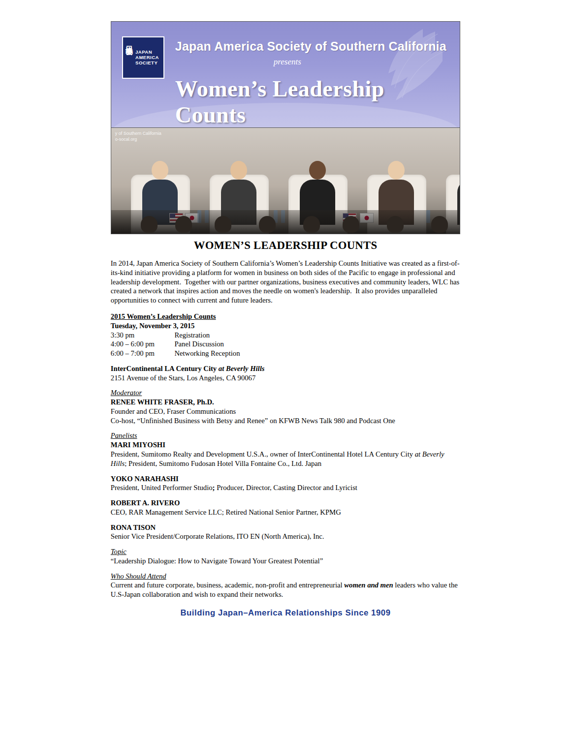日米協会
JAPAN
AMERICA
SOCIETY
Japan America Society of Southern California
presents
Women’s Leadership Counts
y of Southern California
o-socal.org
WOMEN’S LEADERSHIP COUNTS
In 2014, Japan America Society of Southern California’s Women’s Leadership Counts Initiative was created as a first-of-its-kind initiative providing a platform for women in business on both sides of the Pacific to engage in professional and leadership development. Together with our partner organizations, business executives and community leaders, WLC has created a network that inspires action and moves the needle on women's leadership. It also provides unparalleled opportunities to connect with current and future leaders.
2015 Women’s Leadership Counts
Tuesday, November 3, 2015
3:30 pm Registration
4:00 – 6:00 pm Panel Discussion
6:00 – 7:00 pm Networking Reception
InterContinental LA Century City at Beverly Hills
2151 Avenue of the Stars, Los Angeles, CA 90067
Moderator
RENEE WHITE FRASER, Ph.D.
Founder and CEO, Fraser Communications
Co-host, “Unfinished Business with Betsy and Renee” on KFWB News Talk 980 and Podcast One
Panelists
MARI MIYOSHI
President, Sumitomo Realty and Development U.S.A., owner of InterContinental Hotel LA Century City at Beverly Hills; President, Sumitomo Fudosan Hotel Villa Fontaine Co., Ltd. Japan
YOKO NARAHASHI
President, United Performer Studio; Producer, Director, Casting Director and Lyricist
ROBERT A. RIVERO
CEO, RAR Management Service LLC; Retired National Senior Partner, KPMG
RONA TISON
Senior Vice President/Corporate Relations, ITO EN (North America), Inc.
Topic
“Leadership Dialogue: How to Navigate Toward Your Greatest Potential”
Who Should Attend
Current and future corporate, business, academic, non-profit and entrepreneurial women and men leaders who value the U.S-Japan collaboration and wish to expand their networks.
Building Japan–America Relationships Since 1909